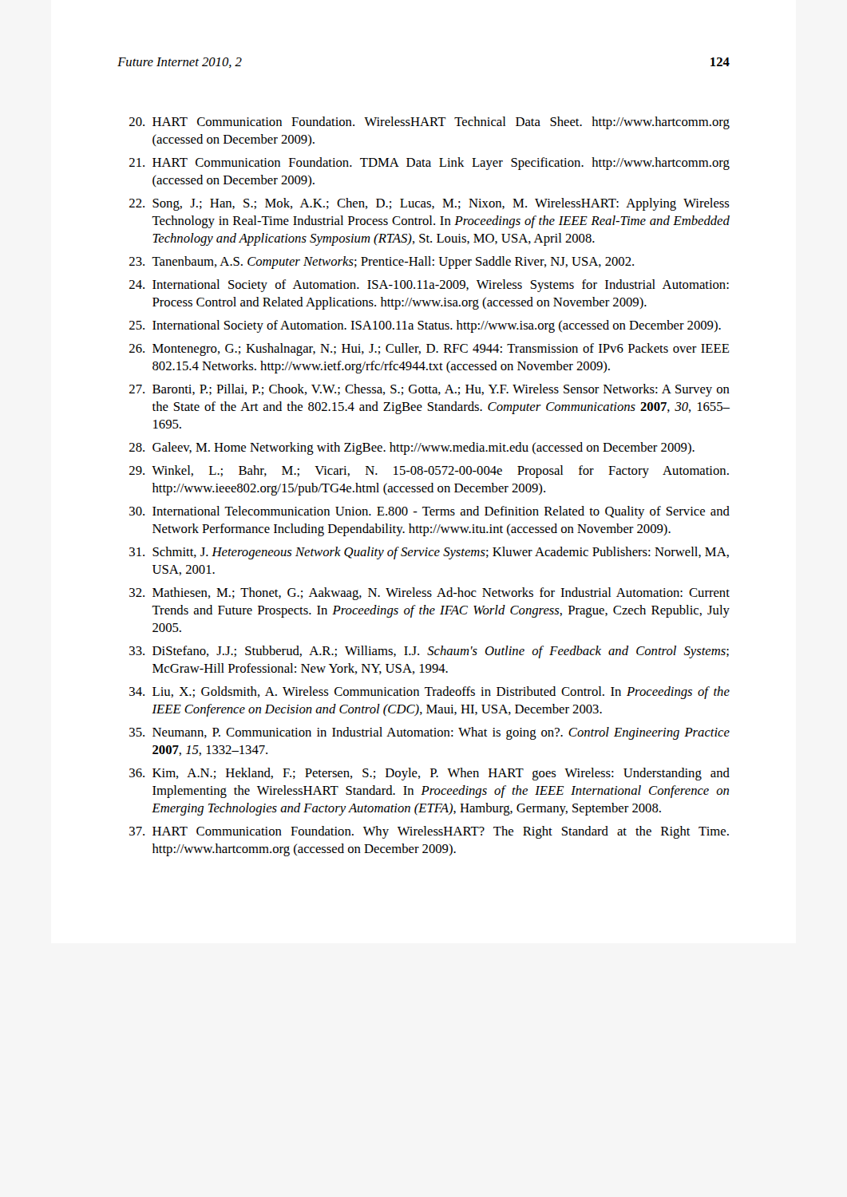Future Internet 2010, 2 124
20. HART Communication Foundation. WirelessHART Technical Data Sheet. http://www.hartcomm.org (accessed on December 2009).
21. HART Communication Foundation. TDMA Data Link Layer Specification. http://www.hartcomm.org (accessed on December 2009).
22. Song, J.; Han, S.; Mok, A.K.; Chen, D.; Lucas, M.; Nixon, M. WirelessHART: Applying Wireless Technology in Real-Time Industrial Process Control. In Proceedings of the IEEE Real-Time and Embedded Technology and Applications Symposium (RTAS), St. Louis, MO, USA, April 2008.
23. Tanenbaum, A.S. Computer Networks; Prentice-Hall: Upper Saddle River, NJ, USA, 2002.
24. International Society of Automation. ISA-100.11a-2009, Wireless Systems for Industrial Automation: Process Control and Related Applications. http://www.isa.org (accessed on November 2009).
25. International Society of Automation. ISA100.11a Status. http://www.isa.org (accessed on December 2009).
26. Montenegro, G.; Kushalnagar, N.; Hui, J.; Culler, D. RFC 4944: Transmission of IPv6 Packets over IEEE 802.15.4 Networks. http://www.ietf.org/rfc/rfc4944.txt (accessed on November 2009).
27. Baronti, P.; Pillai, P.; Chook, V.W.; Chessa, S.; Gotta, A.; Hu, Y.F. Wireless Sensor Networks: A Survey on the State of the Art and the 802.15.4 and ZigBee Standards. Computer Communications 2007, 30, 1655–1695.
28. Galeev, M. Home Networking with ZigBee. http://www.media.mit.edu (accessed on December 2009).
29. Winkel, L.; Bahr, M.; Vicari, N. 15-08-0572-00-004e Proposal for Factory Automation. http://www.ieee802.org/15/pub/TG4e.html (accessed on December 2009).
30. International Telecommunication Union. E.800 - Terms and Definition Related to Quality of Service and Network Performance Including Dependability. http://www.itu.int (accessed on November 2009).
31. Schmitt, J. Heterogeneous Network Quality of Service Systems; Kluwer Academic Publishers: Norwell, MA, USA, 2001.
32. Mathiesen, M.; Thonet, G.; Aakwaag, N. Wireless Ad-hoc Networks for Industrial Automation: Current Trends and Future Prospects. In Proceedings of the IFAC World Congress, Prague, Czech Republic, July 2005.
33. DiStefano, J.J.; Stubberud, A.R.; Williams, I.J. Schaum's Outline of Feedback and Control Systems; McGraw-Hill Professional: New York, NY, USA, 1994.
34. Liu, X.; Goldsmith, A. Wireless Communication Tradeoffs in Distributed Control. In Proceedings of the IEEE Conference on Decision and Control (CDC), Maui, HI, USA, December 2003.
35. Neumann, P. Communication in Industrial Automation: What is going on?. Control Engineering Practice 2007, 15, 1332–1347.
36. Kim, A.N.; Hekland, F.; Petersen, S.; Doyle, P. When HART goes Wireless: Understanding and Implementing the WirelessHART Standard. In Proceedings of the IEEE International Conference on Emerging Technologies and Factory Automation (ETFA), Hamburg, Germany, September 2008.
37. HART Communication Foundation. Why WirelessHART? The Right Standard at the Right Time. http://www.hartcomm.org (accessed on December 2009).